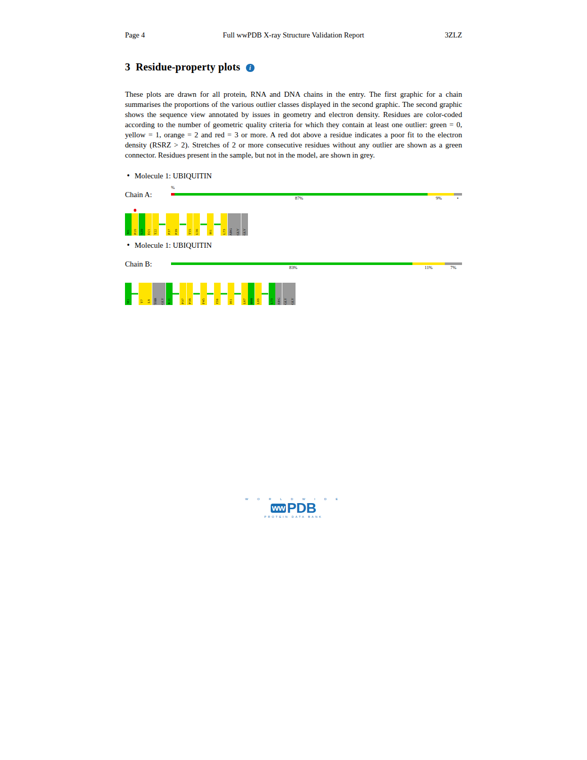Page 4
Full wwPDB X-ray Structure Validation Report
3ZLZ
3 Residue-property plots i
These plots are drawn for all protein, RNA and DNA chains in the entry. The first graphic for a chain summarises the proportions of the various outlier classes displayed in the second graphic. The second graphic shows the sequence view annotated by issues in geometry and electron density. Residues are color-coded according to the number of geometric quality criteria for which they contain at least one outlier: green = 0, yellow = 1, orange = 2 and red = 3 or more. A red dot above a residue indicates a poor fit to the electron density (RSRZ > 2). Stretches of 2 or more consecutive residues without any outlier are shown as a green connector. Residues present in the sample, but not in the model, are shown in grey.
Molecule 1: UBIQUITIN
Chain A:
%
87% 9% •
M1
P19
S20
D21
T22
P37
P38
T55
L56
I61
L73
ARG
GLY
GLY
Molecule 1: UBIQUITIN
Chain B:
83% 11% 7%
M1
T7
L8
THR
GLY
K11
P37
P38
F45
I50
I61
L67
H68
L69
L73
ARG
GLY
GLY
W O R L D W I D E
ww PDB
PROTEIN DATA BANK